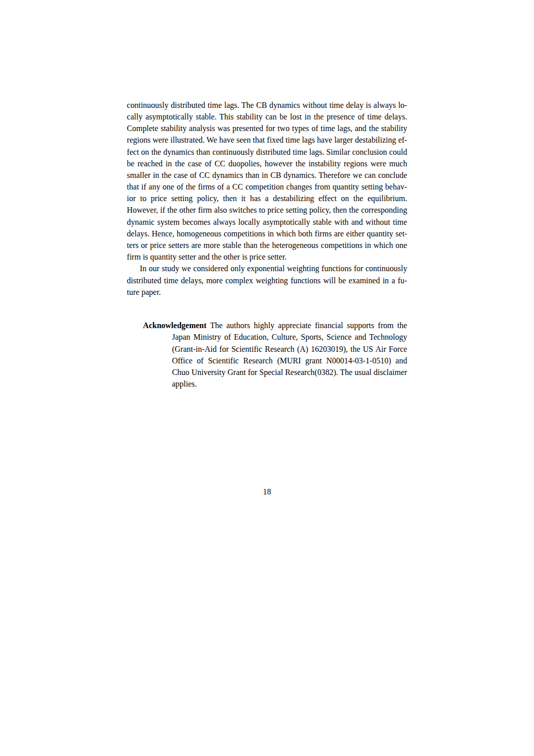continuously distributed time lags. The CB dynamics without time delay is always locally asymptotically stable. This stability can be lost in the presence of time delays. Complete stability analysis was presented for two types of time lags, and the stability regions were illustrated. We have seen that fixed time lags have larger destabilizing effect on the dynamics than continuously distributed time lags. Similar conclusion could be reached in the case of CC duopolies, however the instability regions were much smaller in the case of CC dynamics than in CB dynamics. Therefore we can conclude that if any one of the firms of a CC competition changes from quantity setting behavior to price setting policy, then it has a destabilizing effect on the equilibrium. However, if the other firm also switches to price setting policy, then the corresponding dynamic system becomes always locally asymptotically stable with and without time delays. Hence, homogeneous competitions in which both firms are either quantity setters or price setters are more stable than the heterogeneous competitions in which one firm is quantity setter and the other is price setter.
In our study we considered only exponential weighting functions for continuously distributed time delays, more complex weighting functions will be examined in a future paper.
Acknowledgement The authors highly appreciate financial supports from the Japan Ministry of Education, Culture, Sports, Science and Technology (Grant-in-Aid for Scientific Research (A) 16203019), the US Air Force Office of Scientific Research (MURI grant N00014-03-1-0510) and Chuo University Grant for Special Research(0382). The usual disclaimer applies.
18